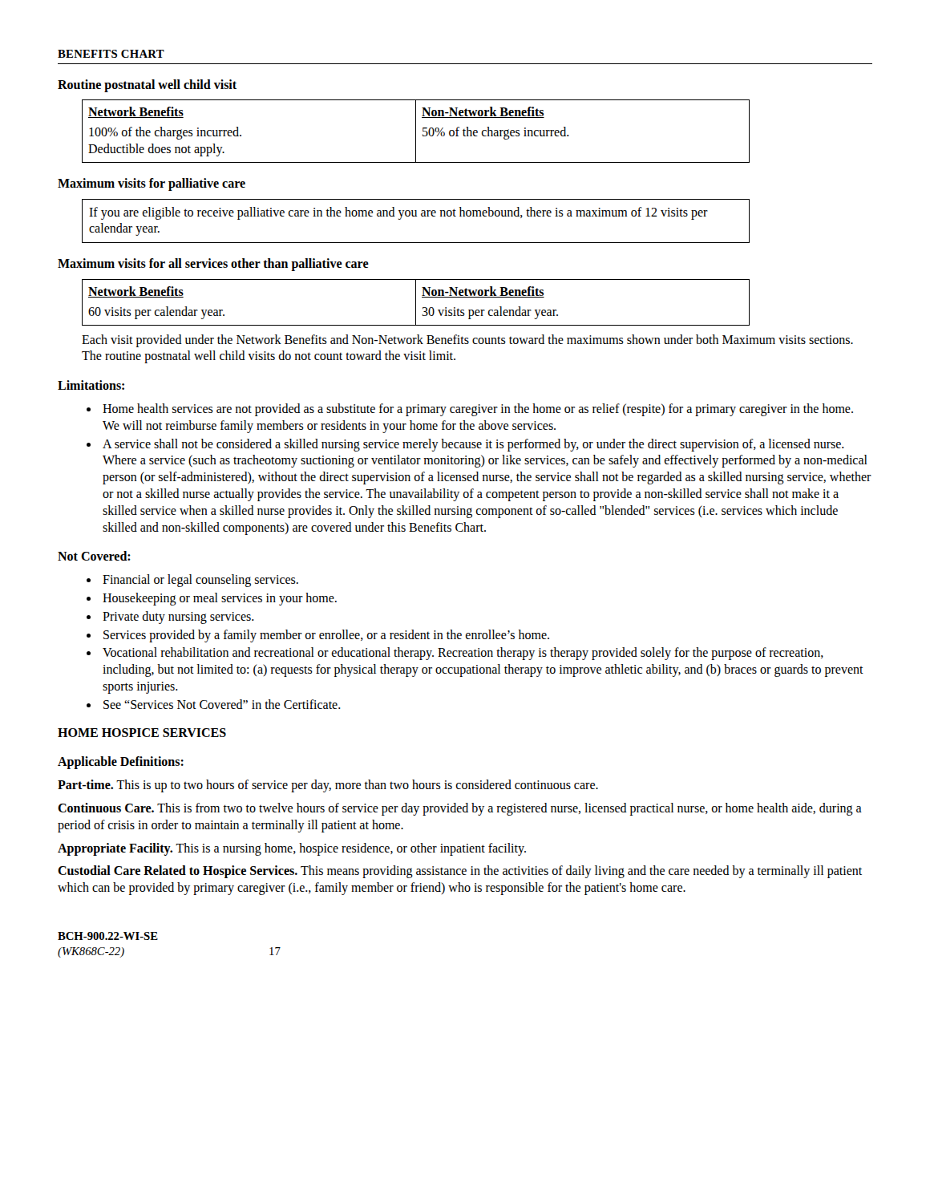BENEFITS CHART
Routine postnatal well child visit
| Network Benefits | Non-Network Benefits |
| 100% of the charges incurred. Deductible does not apply. | 50% of the charges incurred. |
Maximum visits for palliative care
| If you are eligible to receive palliative care in the home and you are not homebound, there is a maximum of 12 visits per calendar year. |
Maximum visits for all services other than palliative care
| Network Benefits | Non-Network Benefits |
| 60 visits per calendar year. | 30 visits per calendar year. |
Each visit provided under the Network Benefits and Non-Network Benefits counts toward the maximums shown under both Maximum visits sections. The routine postnatal well child visits do not count toward the visit limit.
Limitations:
Home health services are not provided as a substitute for a primary caregiver in the home or as relief (respite) for a primary caregiver in the home. We will not reimburse family members or residents in your home for the above services.
A service shall not be considered a skilled nursing service merely because it is performed by, or under the direct supervision of, a licensed nurse. Where a service (such as tracheotomy suctioning or ventilator monitoring) or like services, can be safely and effectively performed by a non-medical person (or self-administered), without the direct supervision of a licensed nurse, the service shall not be regarded as a skilled nursing service, whether or not a skilled nurse actually provides the service. The unavailability of a competent person to provide a non-skilled service shall not make it a skilled service when a skilled nurse provides it. Only the skilled nursing component of so-called "blended" services (i.e. services which include skilled and non-skilled components) are covered under this Benefits Chart.
Not Covered:
Financial or legal counseling services.
Housekeeping or meal services in your home.
Private duty nursing services.
Services provided by a family member or enrollee, or a resident in the enrollee’s home.
Vocational rehabilitation and recreational or educational therapy. Recreation therapy is therapy provided solely for the purpose of recreation, including, but not limited to: (a) requests for physical therapy or occupational therapy to improve athletic ability, and (b) braces or guards to prevent sports injuries.
See “Services Not Covered” in the Certificate.
HOME HOSPICE SERVICES
Applicable Definitions:
Part-time. This is up to two hours of service per day, more than two hours is considered continuous care.
Continuous Care. This is from two to twelve hours of service per day provided by a registered nurse, licensed practical nurse, or home health aide, during a period of crisis in order to maintain a terminally ill patient at home.
Appropriate Facility. This is a nursing home, hospice residence, or other inpatient facility.
Custodial Care Related to Hospice Services. This means providing assistance in the activities of daily living and the care needed by a terminally ill patient which can be provided by primary caregiver (i.e., family member or friend) who is responsible for the patient's home care.
BCH-900.22-WI-SE
(WK868C-22) 17